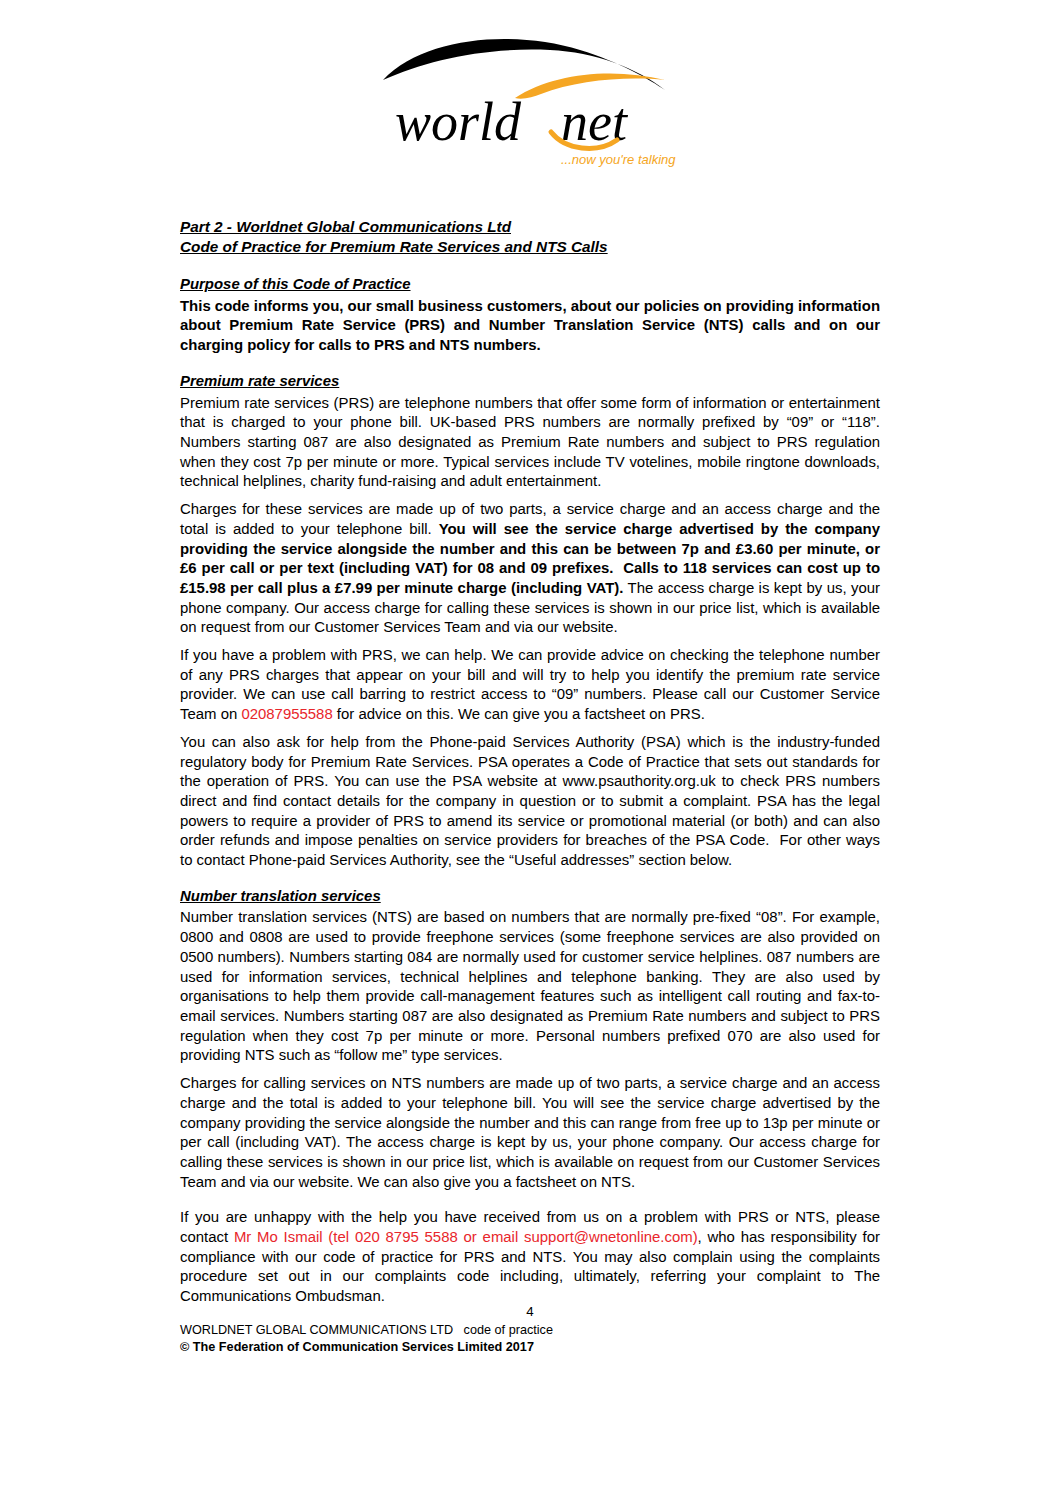world net ...now you're talking
Part 2 - Worldnet Global Communications Ltd Code of Practice for Premium Rate Services and NTS Calls
Purpose of this Code of Practice
This code informs you, our small business customers, about our policies on providing information about Premium Rate Service (PRS) and Number Translation Service (NTS) calls and on our charging policy for calls to PRS and NTS numbers.
Premium rate services
Premium rate services (PRS) are telephone numbers that offer some form of information or entertainment that is charged to your phone bill. UK-based PRS numbers are normally prefixed by “09” or “118”. Numbers starting 087 are also designated as Premium Rate numbers and subject to PRS regulation when they cost 7p per minute or more. Typical services include TV votelines, mobile ringtone downloads, technical helplines, charity fund-raising and adult entertainment.
Charges for these services are made up of two parts, a service charge and an access charge and the total is added to your telephone bill. You will see the service charge advertised by the company providing the service alongside the number and this can be between 7p and £3.60 per minute, or £6 per call or per text (including VAT) for 08 and 09 prefixes. Calls to 118 services can cost up to £15.98 per call plus a £7.99 per minute charge (including VAT). The access charge is kept by us, your phone company. Our access charge for calling these services is shown in our price list, which is available on request from our Customer Services Team and via our website.
If you have a problem with PRS, we can help. We can provide advice on checking the telephone number of any PRS charges that appear on your bill and will try to help you identify the premium rate service provider. We can use call barring to restrict access to “09” numbers. Please call our Customer Service Team on 02087955588 for advice on this. We can give you a factsheet on PRS.
You can also ask for help from the Phone-paid Services Authority (PSA) which is the industry-funded regulatory body for Premium Rate Services. PSA operates a Code of Practice that sets out standards for the operation of PRS. You can use the PSA website at www.psauthority.org.uk to check PRS numbers direct and find contact details for the company in question or to submit a complaint. PSA has the legal powers to require a provider of PRS to amend its service or promotional material (or both) and can also order refunds and impose penalties on service providers for breaches of the PSA Code. For other ways to contact Phone-paid Services Authority, see the “Useful addresses” section below.
Number translation services
Number translation services (NTS) are based on numbers that are normally pre-fixed “08”. For example, 0800 and 0808 are used to provide freephone services (some freephone services are also provided on 0500 numbers). Numbers starting 084 are normally used for customer service helplines. 087 numbers are used for information services, technical helplines and telephone banking. They are also used by organisations to help them provide call-management features such as intelligent call routing and fax-to-email services. Numbers starting 087 are also designated as Premium Rate numbers and subject to PRS regulation when they cost 7p per minute or more. Personal numbers prefixed 070 are also used for providing NTS such as “follow me” type services.
Charges for calling services on NTS numbers are made up of two parts, a service charge and an access charge and the total is added to your telephone bill. You will see the service charge advertised by the company providing the service alongside the number and this can range from free up to 13p per minute or per call (including VAT). The access charge is kept by us, your phone company. Our access charge for calling these services is shown in our price list, which is available on request from our Customer Services Team and via our website. We can also give you a factsheet on NTS.
If you are unhappy with the help you have received from us on a problem with PRS or NTS, please contact Mr Mo Ismail (tel 020 8795 5588 or email support@wnetonline.com), who has responsibility for compliance with our code of practice for PRS and NTS. You may also complain using the complaints procedure set out in our complaints code including, ultimately, referring your complaint to The Communications Ombudsman.
4
WORLDNET GLOBAL COMMUNICATIONS LTD code of practice
© The Federation of Communication Services Limited 2017